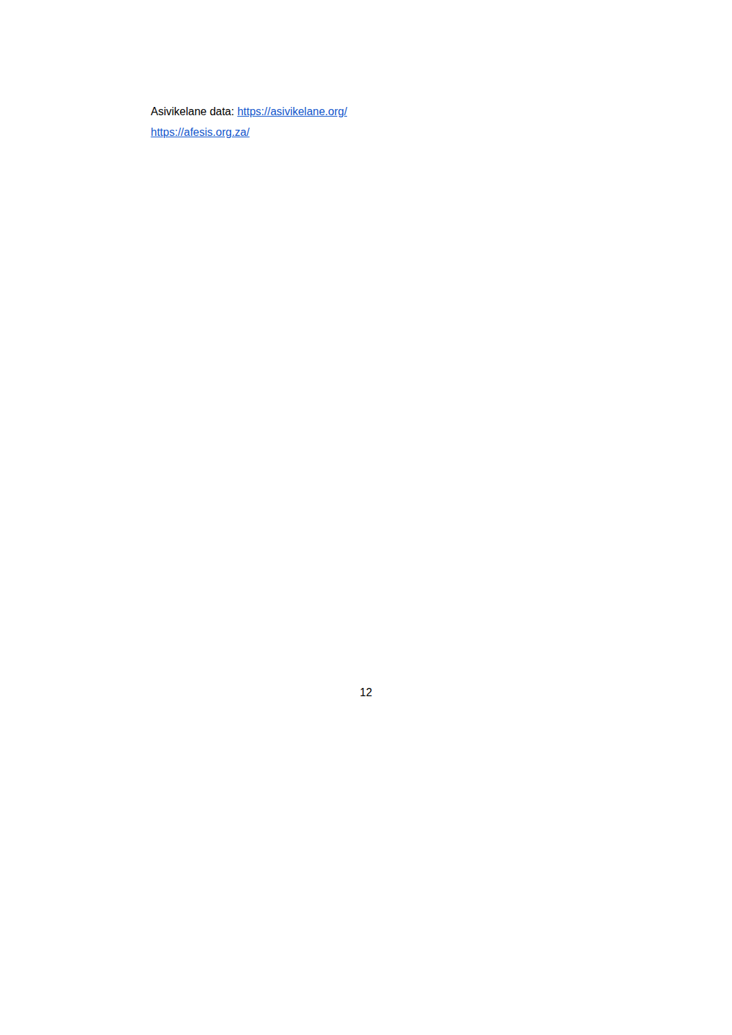Asivikelane data: https://asivikelane.org/
https://afesis.org.za/
12